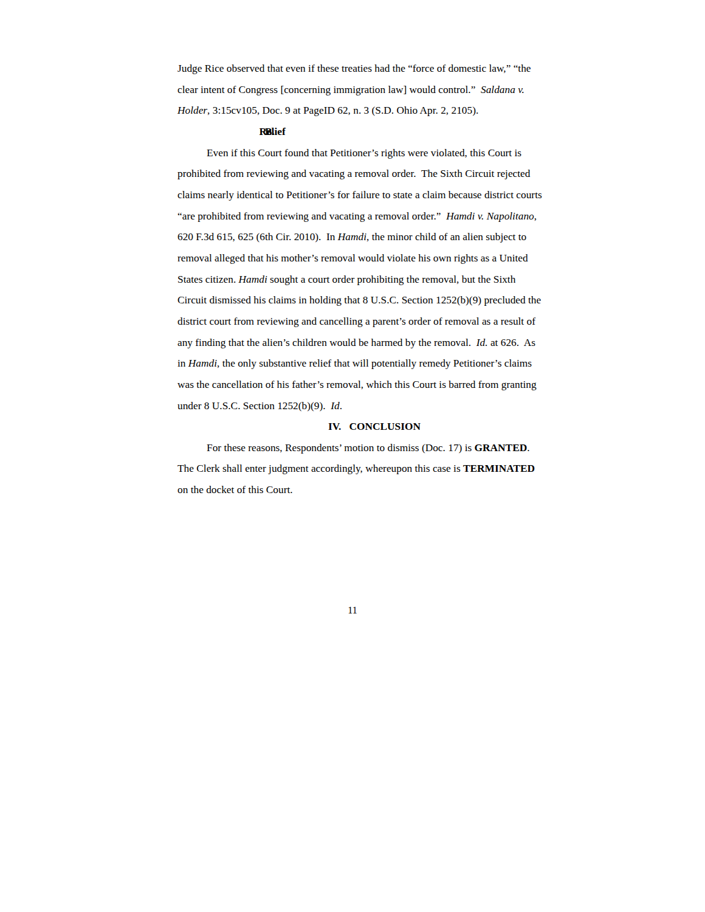Judge Rice observed that even if these treaties had the “force of domestic law,” “the clear intent of Congress [concerning immigration law] would control.” Saldana v. Holder, 3:15cv105, Doc. 9 at PageID 62, n. 3 (S.D. Ohio Apr. 2, 2105).
B. Relief
Even if this Court found that Petitioner’s rights were violated, this Court is prohibited from reviewing and vacating a removal order. The Sixth Circuit rejected claims nearly identical to Petitioner’s for failure to state a claim because district courts “are prohibited from reviewing and vacating a removal order.” Hamdi v. Napolitano, 620 F.3d 615, 625 (6th Cir. 2010). In Hamdi, the minor child of an alien subject to removal alleged that his mother’s removal would violate his own rights as a United States citizen. Hamdi sought a court order prohibiting the removal, but the Sixth Circuit dismissed his claims in holding that 8 U.S.C. Section 1252(b)(9) precluded the district court from reviewing and cancelling a parent’s order of removal as a result of any finding that the alien’s children would be harmed by the removal. Id. at 626. As in Hamdi, the only substantive relief that will potentially remedy Petitioner’s claims was the cancellation of his father’s removal, which this Court is barred from granting under 8 U.S.C. Section 1252(b)(9). Id.
IV. CONCLUSION
For these reasons, Respondents’ motion to dismiss (Doc. 17) is GRANTED. The Clerk shall enter judgment accordingly, whereupon this case is TERMINATED on the docket of this Court.
11